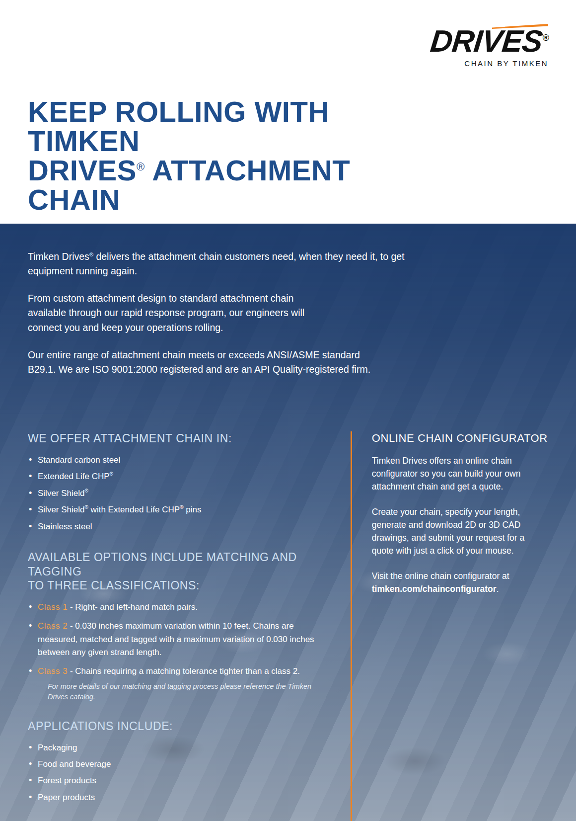DRIVES®
CHAIN BY TIMKEN
Keep Rolling with Timken
Drives® Attachment Chain
Timken Drives® delivers the attachment chain customers need, when they need it, to get equipment running again.
From custom attachment design to standard attachment chain
available through our rapid response program, our engineers will
connect you and keep your operations rolling.
Our entire range of attachment chain meets or exceeds ANSI/ASME standard
B29.1. We are ISO 9001:2000 registered and are an API Quality-registered firm.
We offer attachment chain in:
Standard carbon steel
Extended Life CHP®
Silver Shield®
Silver Shield® with Extended Life CHP® pins
Stainless steel
Available options include matching and tagging
to three classifications:
Class 1 - Right- and left-hand match pairs.
Class 2 - 0.030 inches maximum variation within 10 feet. Chains are measured, matched and tagged with a maximum variation of 0.030 inches between any given strand length.
Class 3 - Chains requiring a matching tolerance tighter than a class 2.
For more details of our matching and tagging process please reference the Timken Drives catalog.
Applications include:
Packaging
Food and beverage
Forest products
Paper products
Online Chain Configurator
Timken Drives offers an online chain configurator so you can build your own attachment chain and get a quote.
Create your chain, specify your length, generate and download 2D or 3D CAD drawings, and submit your request for a quote with just a click of your mouse.
Visit the online chain configurator at
timken.com/chainconfigurator.